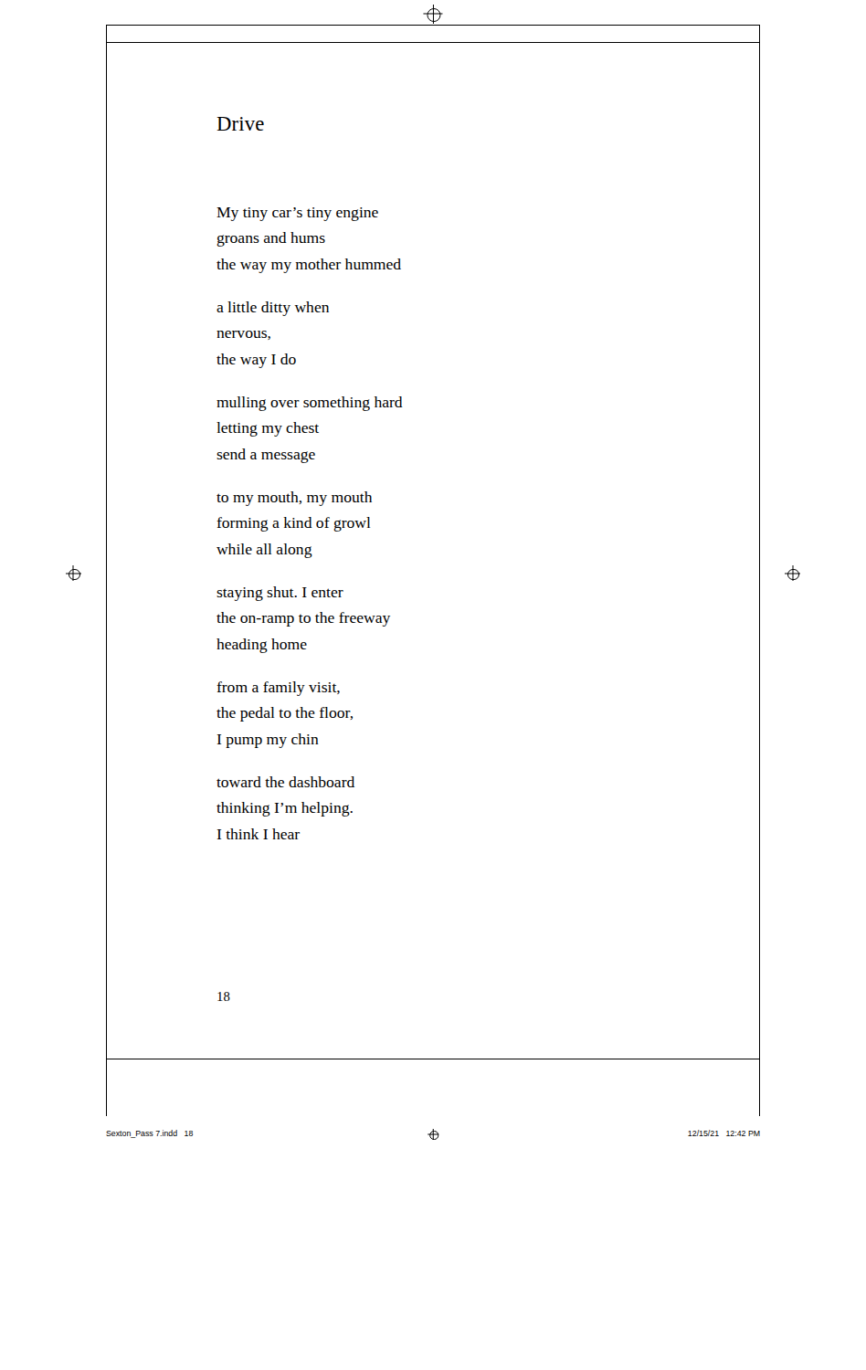Drive
My tiny car’s tiny engine
groans and hums
the way my mother hummed
a little ditty when
nervous,
the way I do
mulling over something hard
letting my chest
send a message
to my mouth, my mouth
forming a kind of growl
while all along
staying shut. I enter
the on-ramp to the freeway
heading home
from a family visit,
the pedal to the floor,
I pump my chin
toward the dashboard
thinking I’m helping.
I think I hear
18
Sexton_Pass 7.indd 18 12/15/21 12:42 PM